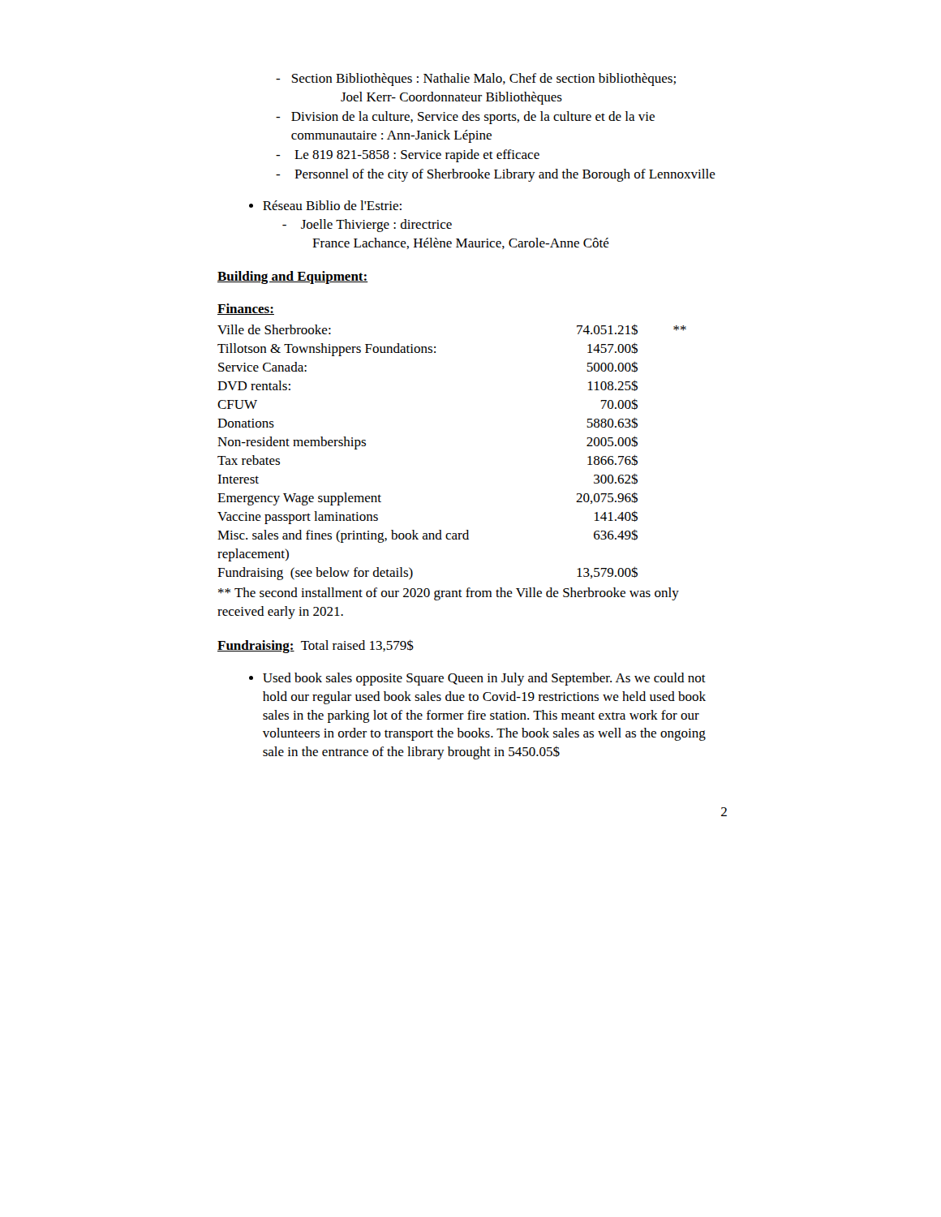Section Bibliothèques : Nathalie Malo, Chef de section bibliothèques;
Joel Kerr- Coordonnateur Bibliothèques
Division de la culture, Service des sports, de la culture et de la vie communautaire : Ann-Janick Lépine
Le 819 821-5858 : Service rapide et efficace
Personnel of the city of Sherbrooke Library and the Borough of Lennoxville
Réseau Biblio de l'Estrie:
Joelle Thivierge : directrice
France Lachance, Hélène Maurice, Carole-Anne Côté
Building and Equipment:
Finances:
| Ville de Sherbrooke: | 74.051.21$ | ** |
| Tillotson & Townshippers Foundations: | 1457.00$ | |
| Service Canada: | 5000.00$ | |
| DVD rentals: | 1108.25$ | |
| CFUW | 70.00$ | |
| Donations | 5880.63$ | |
| Non-resident memberships | 2005.00$ | |
| Tax rebates | 1866.76$ | |
| Interest | 300.62$ | |
| Emergency Wage supplement | 20,075.96$ | |
| Vaccine passport laminations | 141.40$ | |
| Misc. sales and fines (printing, book and card replacement) | 636.49$ | |
| Fundraising (see below for details) | 13,579.00$ | |
** The second installment of our 2020 grant from the Ville de Sherbrooke was only received early in 2021.
Fundraising: Total raised 13,579$
Used book sales opposite Square Queen in July and September. As we could not hold our regular used book sales due to Covid-19 restrictions we held used book sales in the parking lot of the former fire station. This meant extra work for our volunteers in order to transport the books. The book sales as well as the ongoing sale in the entrance of the library brought in 5450.05$
2